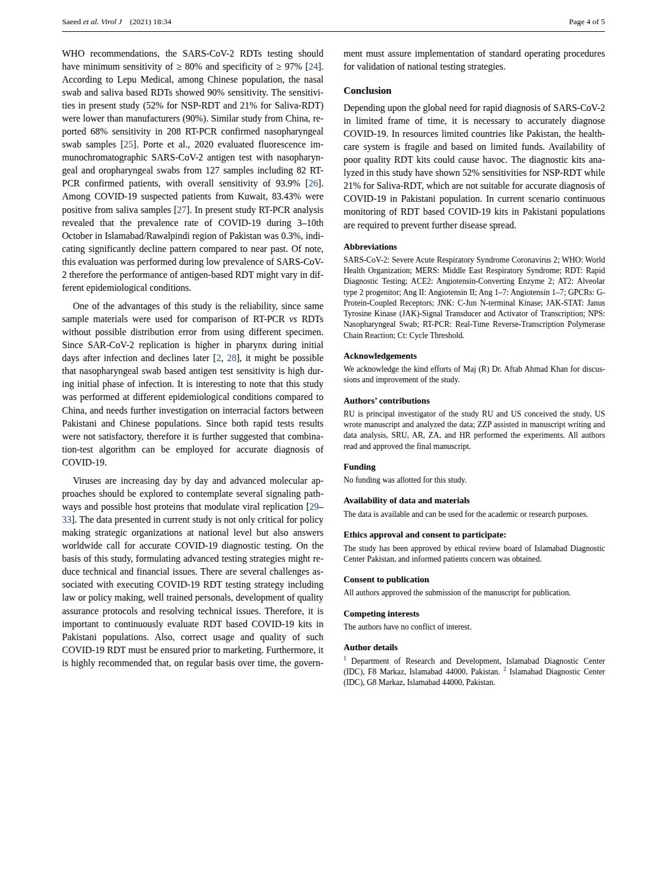Saeed et al. Virol J (2021) 18:34
Page 4 of 5
WHO recommendations, the SARS-CoV-2 RDTs testing should have minimum sensitivity of ≥ 80% and specificity of ≥ 97% [24]. According to Lepu Medical, among Chinese population, the nasal swab and saliva based RDTs showed 90% sensitivity. The sensitivities in present study (52% for NSP-RDT and 21% for Saliva-RDT) were lower than manufacturers (90%). Similar study from China, reported 68% sensitivity in 208 RT-PCR confirmed nasopharyngeal swab samples [25]. Porte et al., 2020 evaluated fluorescence immunochromatographic SARS-CoV-2 antigen test with nasopharyngeal and oropharyngeal swabs from 127 samples including 82 RT-PCR confirmed patients, with overall sensitivity of 93.9% [26]. Among COVID-19 suspected patients from Kuwait, 83.43% were positive from saliva samples [27]. In present study RT-PCR analysis revealed that the prevalence rate of COVID-19 during 3–10th October in Islamabad/Rawalpindi region of Pakistan was 0.3%, indicating significantly decline pattern compared to near past. Of note, this evaluation was performed during low prevalence of SARS-CoV-2 therefore the performance of antigen-based RDT might vary in different epidemiological conditions.
One of the advantages of this study is the reliability, since same sample materials were used for comparison of RT-PCR vs RDTs without possible distribution error from using different specimen. Since SAR-CoV-2 replication is higher in pharynx during initial days after infection and declines later [2, 28], it might be possible that nasopharyngeal swab based antigen test sensitivity is high during initial phase of infection. It is interesting to note that this study was performed at different epidemiological conditions compared to China, and needs further investigation on interracial factors between Pakistani and Chinese populations. Since both rapid tests results were not satisfactory, therefore it is further suggested that combination-test algorithm can be employed for accurate diagnosis of COVID-19.
Viruses are increasing day by day and advanced molecular approaches should be explored to contemplate several signaling pathways and possible host proteins that modulate viral replication [29–33]. The data presented in current study is not only critical for policy making strategic organizations at national level but also answers worldwide call for accurate COVID-19 diagnostic testing. On the basis of this study, formulating advanced testing strategies might reduce technical and financial issues. There are several challenges associated with executing COVID-19 RDT testing strategy including law or policy making, well trained personals, development of quality assurance protocols and resolving technical issues. Therefore, it is important to continuously evaluate RDT based COVID-19 kits in Pakistani populations. Also, correct usage and quality of such COVID-19 RDT must be ensured prior to marketing. Furthermore, it is highly recommended that, on regular basis over time, the government must assure implementation of standard operating procedures for validation of national testing strategies.
Conclusion
Depending upon the global need for rapid diagnosis of SARS-CoV-2 in limited frame of time, it is necessary to accurately diagnose COVID-19. In resources limited countries like Pakistan, the healthcare system is fragile and based on limited funds. Availability of poor quality RDT kits could cause havoc. The diagnostic kits analyzed in this study have shown 52% sensitivities for NSP-RDT while 21% for Saliva-RDT, which are not suitable for accurate diagnosis of COVID-19 in Pakistani population. In current scenario continuous monitoring of RDT based COVID-19 kits in Pakistani populations are required to prevent further disease spread.
Abbreviations
SARS-CoV-2: Severe Acute Respiratory Syndrome Coronavirus 2; WHO: World Health Organization; MERS: Middle East Respiratory Syndrome; RDT: Rapid Diagnostic Testing; ACE2: Angiotensin-Converting Enzyme 2; AT2: Alveolar type 2 progenitor; Ang II: Angiotensin II; Ang 1–7: Angiotensin 1–7; GPCRs: G-Protein-Coupled Receptors; JNK: C-Jun N-terminal Kinase; JAK-STAT: Janus Tyrosine Kinase (JAK)-Signal Transducer and Activator of Transcription; NPS: Nasopharyngeal Swab; RT-PCR: Real-Time Reverse-Transcription Polymerase Chain Reaction; Ct: Cycle Threshold.
Acknowledgements
We acknowledge the kind efforts of Maj (R) Dr. Aftab Ahmad Khan for discussions and improvement of the study.
Authors’ contributions
RU is principal investigator of the study RU and US conceived the study, US wrote manuscript and analyzed the data; ZZP assisted in manuscript writing and data analysis, SRU, AR, ZA, and HR performed the experiments. All authors read and approved the final manuscript.
Funding
No funding was allotted for this study.
Availability of data and materials
The data is available and can be used for the academic or research purposes.
Ethics approval and consent to participate:
The study has been approved by ethical review board of Islamabad Diagnostic Center Pakistan, and informed patients concern was obtained.
Consent to publication
All authors approved the submission of the manuscript for publication.
Competing interests
The authors have no conflict of interest.
Author details
1 Department of Research and Development, Islamabad Diagnostic Center (IDC), F8 Markaz, Islamabad 44000, Pakistan. 2 Islamabad Diagnostic Center (IDC), G8 Markaz, Islamabad 44000, Pakistan.